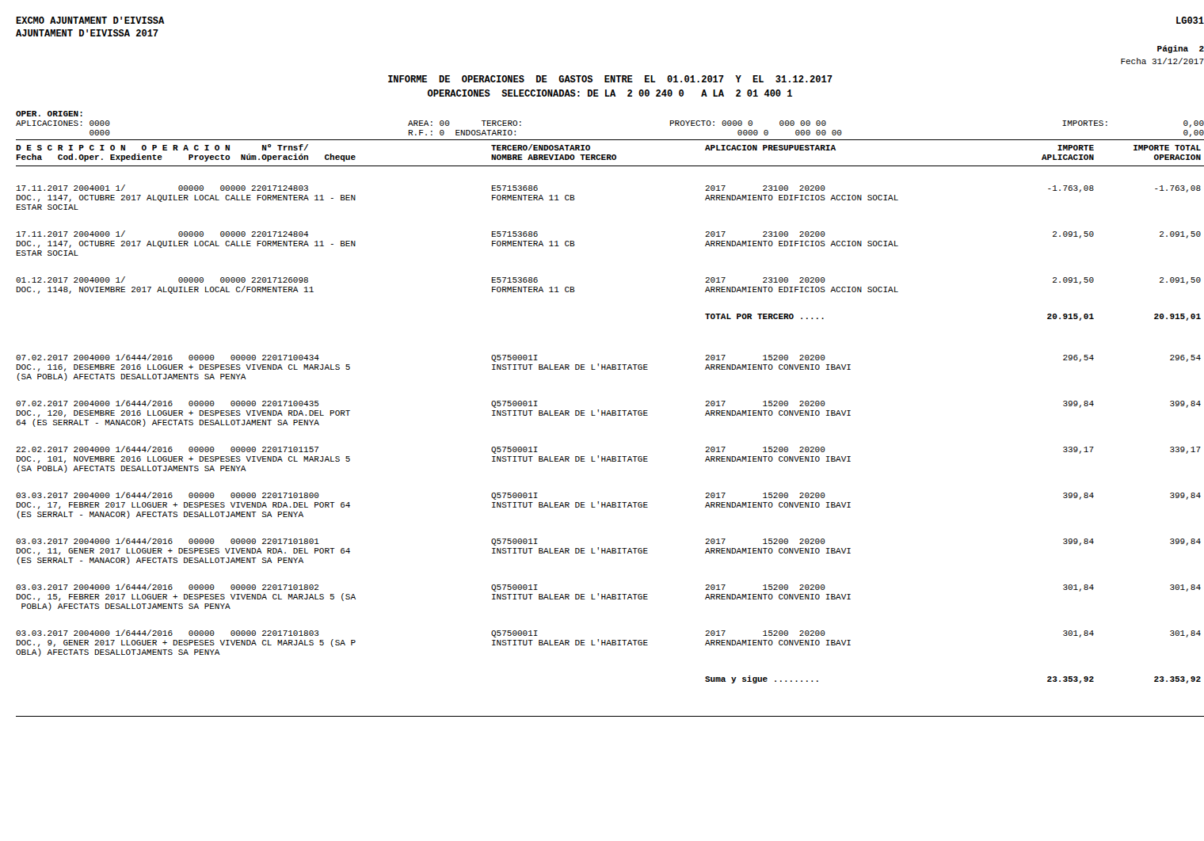EXCMO AJUNTAMENT D'EIVISSA
AJUNTAMENT D'EIVISSA 2017
LG031
Página 2
Fecha 31/12/2017
INFORME DE OPERACIONES DE GASTOS ENTRE EL 01.01.2017 Y EL 31.12.2017
OPERACIONES SELECCIONADAS: DE LA 2 00 240 0 A LA 2 01 400 1
OPER. ORIGEN:
| APLICACIONES: 0000 | AREA: 00 TERCERO: | PROYECTO: 0000 0 000 00 00 | IMPORTES: | 0,00 |
| 0000 | R.F.: 0 ENDOSATARIO: | 0000 0 000 00 00 | | 0,00 |
| D E S C R I P C I O N O P E R A C I O N Nº Trnsf/ Fecha Cod.Oper. Expediente Proyecto Núm.Operación Cheque | TERCERO/ENDOSATARIO NOMBRE ABREVIADO TERCERO | APLICACION PRESUPUESTARIA | IMPORTE APLICACION | IMPORTE TOTAL OPERACION |
| 17.11.2017 2004001 1/ 00000 00000 22017124803 DOC., 1147, OCTUBRE 2017 ALQUILER LOCAL CALLE FORMENTERA 11 - BEN ESTAR SOCIAL | E57153686 FORMENTERA 11 CB | 2017 23100 20200 ARRENDAMIENTO EDIFICIOS ACCION SOCIAL | -1.763,08 | -1.763,08 |
| 17.11.2017 2004000 1/ 00000 00000 22017124804 DOC., 1147, OCTUBRE 2017 ALQUILER LOCAL CALLE FORMENTERA 11 - BEN ESTAR SOCIAL | E57153686 FORMENTERA 11 CB | 2017 23100 20200 ARRENDAMIENTO EDIFICIOS ACCION SOCIAL | 2.091,50 | 2.091,50 |
| 01.12.2017 2004000 1/ 00000 00000 22017126098 DOC., 1148, NOVIEMBRE 2017 ALQUILER LOCAL C/FORMENTERA 11 | E57153686 FORMENTERA 11 CB | 2017 23100 20200 ARRENDAMIENTO EDIFICIOS ACCION SOCIAL | 2.091,50 | 2.091,50 |
| | | TOTAL POR TERCERO ..... | 20.915,01 | 20.915,01 |
| 07.02.2017 2004000 1/6444/2016 00000 00000 22017100434 DOC., 116, DESEMBRE 2016 LLOGUER + DESPESES VIVENDA CL MARJALS 5 (SA POBLA) AFECTATS DESALLOTJAMENTS SA PENYA | Q5750001I INSTITUT BALEAR DE L'HABITATGE | 2017 15200 20200 ARRENDAMIENTO CONVENIO IBAVI | 296,54 | 296,54 |
| 07.02.2017 2004000 1/6444/2016 00000 00000 22017100435 DOC., 120, DESEMBRE 2016 LLOGUER + DESPESES VIVENDA RDA.DEL PORT 64 (ES SERRALT - MANACOR) AFECTATS DESALLOTJAMENT SA PENYA | Q5750001I INSTITUT BALEAR DE L'HABITATGE | 2017 15200 20200 ARRENDAMIENTO CONVENIO IBAVI | 399,84 | 399,84 |
| 22.02.2017 2004000 1/6444/2016 00000 00000 22017101157 DOC., 101, NOVEMBRE 2016 LLOGUER + DESPESES VIVENDA CL MARJALS 5 (SA POBLA) AFECTATS DESALLOTJAMENTS SA PENYA | Q5750001I INSTITUT BALEAR DE L'HABITATGE | 2017 15200 20200 ARRENDAMIENTO CONVENIO IBAVI | 339,17 | 339,17 |
| 03.03.2017 2004000 1/6444/2016 00000 00000 22017101800 DOC., 17, FEBRER 2017 LLOGUER + DESPESES VIVENDA RDA.DEL PORT 64 (ES SERRALT - MANACOR) AFECTATS DESALLOTJAMENT SA PENYA | Q5750001I INSTITUT BALEAR DE L'HABITATGE | 2017 15200 20200 ARRENDAMIENTO CONVENIO IBAVI | 399,84 | 399,84 |
| 03.03.2017 2004000 1/6444/2016 00000 00000 22017101801 DOC., 11, GENER 2017 LLOGUER + DESPESES VIVENDA RDA. DEL PORT 64 (ES SERRALT - MANACOR) AFECTATS DESALLOTJAMENT SA PENYA | Q5750001I INSTITUT BALEAR DE L'HABITATGE | 2017 15200 20200 ARRENDAMIENTO CONVENIO IBAVI | 399,84 | 399,84 |
| 03.03.2017 2004000 1/6444/2016 00000 00000 22017101802 DOC., 15, FEBRER 2017 LLOGUER + DESPESES VIVENDA CL MARJALS 5 (SA POBLA) AFECTATS DESALLOTJAMENTS SA PENYA | Q5750001I INSTITUT BALEAR DE L'HABITATGE | 2017 15200 20200 ARRENDAMIENTO CONVENIO IBAVI | 301,84 | 301,84 |
| 03.03.2017 2004000 1/6444/2016 00000 00000 22017101803 DOC., 9, GENER 2017 LLOGUER + DESPESES VIVENDA CL MARJALS 5 (SA P OBLA) AFECTATS DESALLOTJAMENTS SA PENYA | Q5750001I INSTITUT BALEAR DE L'HABITATGE | 2017 15200 20200 ARRENDAMIENTO CONVENIO IBAVI | 301,84 | 301,84 |
| | | Suma y sigue ......... | 23.353,92 | 23.353,92 |